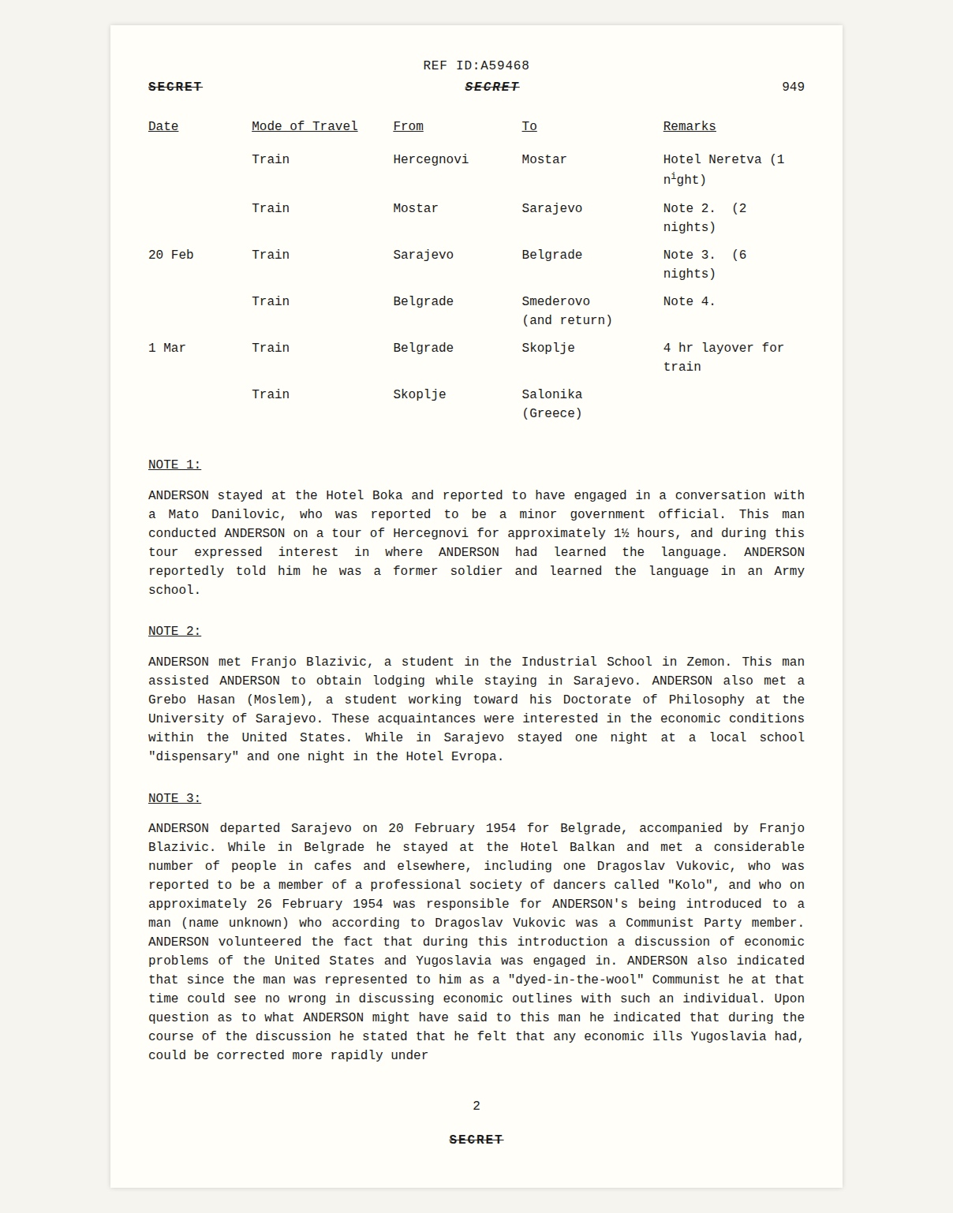REF ID:A59468
SECRET SECRET 949
| Date | Mode of Travel | From | To | Remarks |
| --- | --- | --- | --- | --- |
| | Train | Hercegnovi | Mostar | Hotel Neretva (1 n i ght) |
| | Train | Mostar | Sarajevo | Note 2. (2 nights) |
| 20 Feb | Train | Sarajevo | Belgrade | Note 3. (6 nights) |
| | Train | Belgrade | Smederovo (and return) | Note 4. |
| 1 Mar | Train | Belgrade | Skoplje | 4 hr layover for train |
| | Train | Skoplje | Salonika (Greece) | |
NOTE 1:
ANDERSON stayed at the Hotel Boka and reported to have engaged in a conversation with a Mato Danilovic, who was reported to be a minor government official. This man conducted ANDERSON on a tour of Hercegnovi for approximately 1½ hours, and during this tour expressed interest in where ANDERSON had learned the language. ANDERSON reportedly told him he was a former soldier and learned the language in an Army school.
NOTE 2:
ANDERSON met Franjo Blazivic, a student in the Industrial School in Zemon. This man assisted ANDERSON to obtain lodging while staying in Sarajevo. ANDERSON also met a Grebo Hasan (Moslem), a student working toward his Doctorate of Philosophy at the University of Sarajevo. These acquaintances were interested in the economic conditions within the United States. While in Sarajevo stayed one night at a local school "dispensary" and one night in the Hotel Evropa.
NOTE 3:
ANDERSON departed Sarajevo on 20 February 1954 for Belgrade, accompanied by Franjo Blazivic. While in Belgrade he stayed at the Hotel Balkan and met a considerable number of people in cafes and elsewhere, including one Dragoslav Vukovic, who was reported to be a member of a professional society of dancers called "Kolo", and who on approximately 26 February 1954 was responsible for ANDERSON's being introduced to a man (name unknown) who according to Dragoslav Vukovic was a Communist Party member. ANDERSON volunteered the fact that during this introduction a discussion of economic problems of the United States and Yugoslavia was engaged in. ANDERSON also indicated that since the man was represented to him as a "dyed-in-the-wool" Communist he at that time could see no wrong in discussing economic outlines with such an individual. Upon question as to what ANDERSON might have said to this man he indicated that during the course of the discussion he stated that he felt that any economic ills Yugoslavia had, could be corrected more rapidly under
2 SECRET